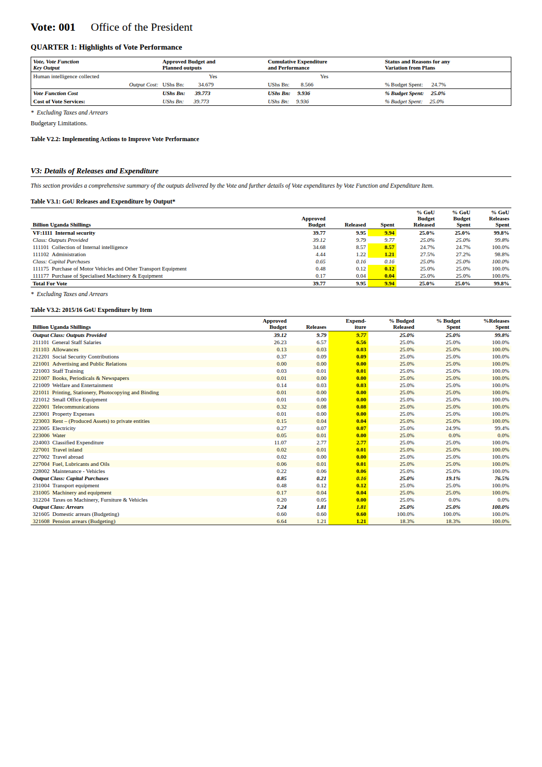Vote: 001 Office of the President
QUARTER 1: Highlights of Vote Performance
| Vote, Vote Function Key Output | Approved Budget and Planned outputs | Cumulative Expenditure and Performance | Status and Reasons for any Variation from Plans |
| --- | --- | --- | --- |
| Human intelligence collected | Yes | Yes | |
| Output Cost: | UShs Bn: 34.679 | UShs Bn: 8.566 | % Budget Spent: 24.7% |
| Vote Function Cost | UShs Bn: 39.773 | UShs Bn: 9.936 | % Budget Spent: 25.0% |
| Cost of Vote Services: | UShs Bn: 39.773 | UShs Bn: 9.936 | % Budget Spent: 25.0% |
* Excluding Taxes and Arrears
Budgetary Limitations.
Table V2.2: Implementing Actions to Improve Vote Performance
V3: Details of Releases and Expenditure
This section provides a comprehensive summary of the outputs delivered by the Vote and further details of Vote expenditures by Vote Function and Expenditure Item.
Table V3.1: GoU Releases and Expenditure by Output*
| Billion Uganda Shillings | Approved Budget | Released | Spent | % GoU Budget Released | % GoU Budget Spent | % GoU Releases Spent |
| --- | --- | --- | --- | --- | --- | --- |
| VF:1111 Internal security | 39.77 | 9.95 | 9.94 | 25.0% | 25.0% | 99.8% |
| Class: Outputs Provided | 39.12 | 9.79 | 9.77 | 25.0% | 25.0% | 99.8% |
| 111101 Collection of Internal intelligence | 34.68 | 8.57 | 8.57 | 24.7% | 24.7% | 100.0% |
| 111102 Administration | 4.44 | 1.22 | 1.21 | 27.5% | 27.2% | 98.8% |
| Class: Capital Purchases | 0.65 | 0.16 | 0.16 | 25.0% | 25.0% | 100.0% |
| 111175 Purchase of Motor Vehicles and Other Transport Equipment | 0.48 | 0.12 | 0.12 | 25.0% | 25.0% | 100.0% |
| 111177 Purchase of Specialised Machinery & Equipment | 0.17 | 0.04 | 0.04 | 25.0% | 25.0% | 100.0% |
| Total For Vote | 39.77 | 9.95 | 9.94 | 25.0% | 25.0% | 99.8% |
* Excluding Taxes and Arrears
Table V3.2: 2015/16 GoU Expenditure by Item
| Billion Uganda Shillings | Approved Budget | Releases | Expend- iture | % Budged Released | % Budget Spent | %Releases Spent |
| --- | --- | --- | --- | --- | --- | --- |
| Output Class: Outputs Provided | 39.12 | 9.79 | 9.77 | 25.0% | 25.0% | 99.8% |
| 211101 General Staff Salaries | 26.23 | 6.57 | 6.56 | 25.0% | 25.0% | 100.0% |
| 211103 Allowances | 0.13 | 0.03 | 0.03 | 25.0% | 25.0% | 100.0% |
| 212201 Social Security Contributions | 0.37 | 0.09 | 0.09 | 25.0% | 25.0% | 100.0% |
| 221001 Advertising and Public Relations | 0.00 | 0.00 | 0.00 | 25.0% | 25.0% | 100.0% |
| 221003 Staff Training | 0.03 | 0.01 | 0.01 | 25.0% | 25.0% | 100.0% |
| 221007 Books, Periodicals & Newspapers | 0.01 | 0.00 | 0.00 | 25.0% | 25.0% | 100.0% |
| 221009 Welfare and Entertainment | 0.14 | 0.03 | 0.03 | 25.0% | 25.0% | 100.0% |
| 221011 Printing, Stationery, Photocopying and Binding | 0.01 | 0.00 | 0.00 | 25.0% | 25.0% | 100.0% |
| 221012 Small Office Equipment | 0.01 | 0.00 | 0.00 | 25.0% | 25.0% | 100.0% |
| 222001 Telecommunications | 0.32 | 0.08 | 0.08 | 25.0% | 25.0% | 100.0% |
| 223001 Property Expenses | 0.01 | 0.00 | 0.00 | 25.0% | 25.0% | 100.0% |
| 223003 Rent – (Produced Assets) to private entities | 0.15 | 0.04 | 0.04 | 25.0% | 25.0% | 100.0% |
| 223005 Electricity | 0.27 | 0.07 | 0.07 | 25.0% | 24.9% | 99.4% |
| 223006 Water | 0.05 | 0.01 | 0.00 | 25.0% | 0.0% | 0.0% |
| 224003 Classified Expenditure | 11.07 | 2.77 | 2.77 | 25.0% | 25.0% | 100.0% |
| 227001 Travel inland | 0.02 | 0.01 | 0.01 | 25.0% | 25.0% | 100.0% |
| 227002 Travel abroad | 0.02 | 0.00 | 0.00 | 25.0% | 25.0% | 100.0% |
| 227004 Fuel, Lubricants and Oils | 0.06 | 0.01 | 0.01 | 25.0% | 25.0% | 100.0% |
| 228002 Maintenance - Vehicles | 0.22 | 0.06 | 0.06 | 25.0% | 25.0% | 100.0% |
| Output Class: Capital Purchases | 0.85 | 0.21 | 0.16 | 25.0% | 19.1% | 76.5% |
| 231004 Transport equipment | 0.48 | 0.12 | 0.12 | 25.0% | 25.0% | 100.0% |
| 231005 Machinery and equipment | 0.17 | 0.04 | 0.04 | 25.0% | 25.0% | 100.0% |
| 312204 Taxes on Machinery, Furniture & Vehicles | 0.20 | 0.05 | 0.00 | 25.0% | 0.0% | 0.0% |
| Output Class: Arrears | 7.24 | 1.81 | 1.81 | 25.0% | 25.0% | 100.0% |
| 321605 Domestic arrears (Budgeting) | 0.60 | 0.60 | 0.60 | 100.0% | 100.0% | 100.0% |
| 321608 Pension arrears (Budgeting) | 6.64 | 1.21 | 1.21 | 18.3% | 18.3% | 100.0% |